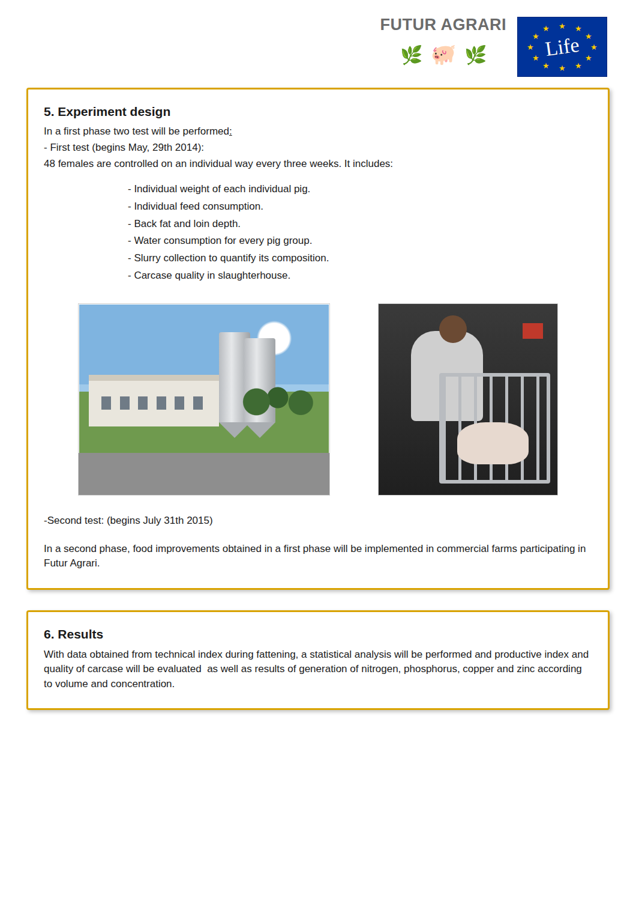FUTUR AGRARI
🌿 🐖 🌿
★ ★ ★ ★ ★ ★ ★ ★ ★ ★ ★ ★
Life
5. Experiment design
In a first phase two test will be performed:
- First test (begins May, 29th 2014):
48 females are controlled on an individual way every three weeks. It includes:
Individual weight of each individual pig.
Individual feed consumption.
Back fat and loin depth.
Water consumption for every pig group.
Slurry collection to quantify its composition.
Carcase quality in slaughterhouse.
-Second test: (begins July 31th 2015)
In a second phase, food improvements obtained in a first phase will be implemented in commercial farms participating in Futur Agrari.
6. Results
With data obtained from technical index during fattening, a statistical analysis will be performed and productive index and quality of carcase will be evaluated as well as results of generation of nitrogen, phosphorus, copper and zinc according to volume and concentration.